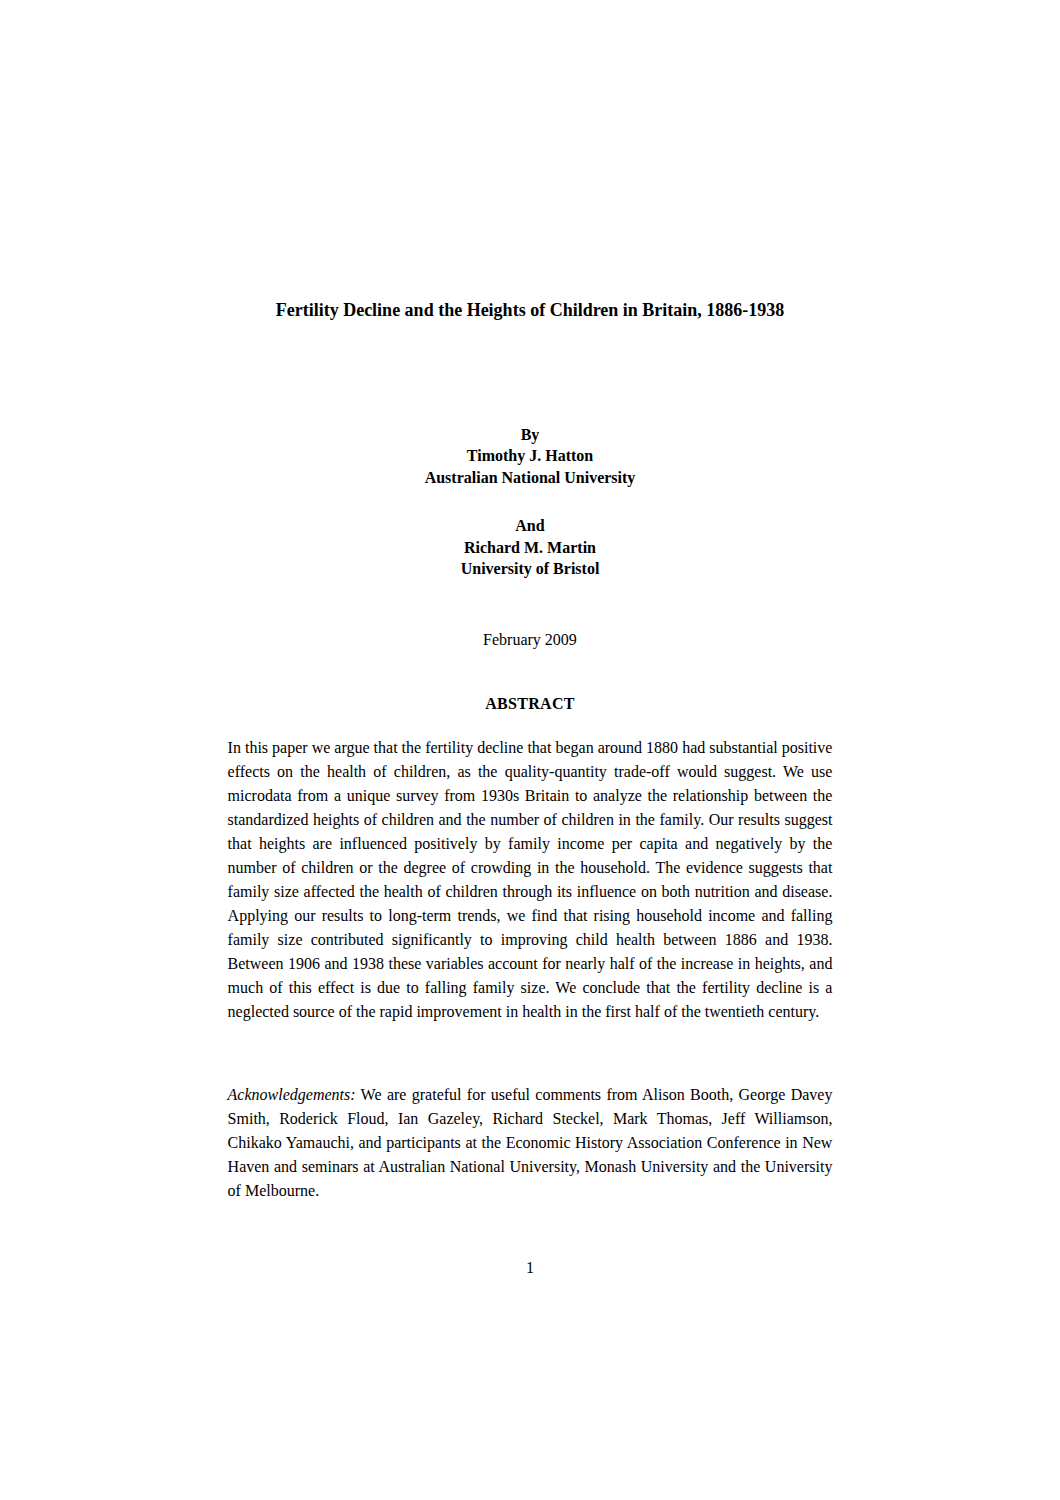Fertility Decline and the Heights of Children in Britain, 1886-1938
By Timothy J. Hatton Australian National University
And Richard M. Martin University of Bristol
February 2009
ABSTRACT
In this paper we argue that the fertility decline that began around 1880 had substantial positive effects on the health of children, as the quality-quantity trade-off would suggest. We use microdata from a unique survey from 1930s Britain to analyze the relationship between the standardized heights of children and the number of children in the family. Our results suggest that heights are influenced positively by family income per capita and negatively by the number of children or the degree of crowding in the household. The evidence suggests that family size affected the health of children through its influence on both nutrition and disease. Applying our results to long-term trends, we find that rising household income and falling family size contributed significantly to improving child health between 1886 and 1938. Between 1906 and 1938 these variables account for nearly half of the increase in heights, and much of this effect is due to falling family size. We conclude that the fertility decline is a neglected source of the rapid improvement in health in the first half of the twentieth century.
Acknowledgements: We are grateful for useful comments from Alison Booth, George Davey Smith, Roderick Floud, Ian Gazeley, Richard Steckel, Mark Thomas, Jeff Williamson, Chikako Yamauchi, and participants at the Economic History Association Conference in New Haven and seminars at Australian National University, Monash University and the University of Melbourne.
1